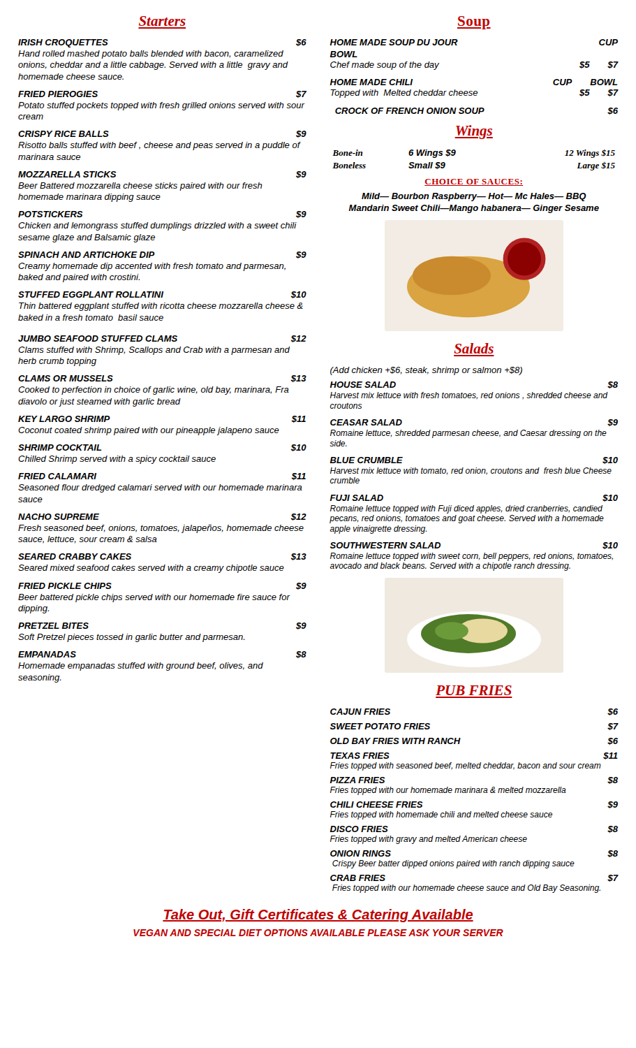Starters
Irish Croquettes$6
Hand rolled mashed potato balls blended with bacon, caramelized onions, cheddar and a little cabbage. Served with a little gravy and homemade cheese sauce.
Fried Pierogies$7
Potato stuffed pockets topped with fresh grilled onions served with sour cream
Crispy Rice Balls$9
Risotto balls stuffed with beef , cheese and peas served in a puddle of marinara sauce
Mozzarella Sticks$9
Beer Battered mozzarella cheese sticks paired with our fresh homemade marinara dipping sauce
Potstickers$9
Chicken and lemongrass stuffed dumplings drizzled with a sweet chili sesame glaze and Balsamic glaze
Spinach and Artichoke Dip$9
Creamy homemade dip accented with fresh tomato and parmesan, baked and paired with crostini.
Stuffed Eggplant Rollatini$10
Thin battered eggplant stuffed with ricotta cheese mozzarella cheese & baked in a fresh tomato basil sauce
Jumbo Seafood Stuffed Clams$12
Clams stuffed with Shrimp, Scallops and Crab with a parmesan and herb crumb topping
Clams or Mussels$13
Cooked to perfection in choice of garlic wine, old bay, marinara, Fra diavolo or just steamed with garlic bread
Key Largo Shrimp$11
Coconut coated shrimp paired with our pineapple jalapeno sauce
Shrimp Cocktail$10
Chilled Shrimp served with a spicy cocktail sauce
Fried Calamari$11
Seasoned flour dredged calamari served with our homemade marinara sauce
Nacho Supreme$12
Fresh seasoned beef, onions, tomatoes, jalapeños, homemade cheese sauce, lettuce, sour cream & salsa
Seared Crabby Cakes$13
Seared mixed seafood cakes served with a creamy chipotle sauce
Fried Pickle Chips$9
Beer battered pickle chips served with our homemade fire sauce for dipping.
Pretzel Bites$9
Soft Pretzel pieces tossed in garlic butter and parmesan.
Empanadas$8
Homemade empanadas stuffed with ground beef, olives, and seasoning.
Soup
Home Made Soup du Jour Cup
Bowl
Chef made soup of the day $5$7
Home Made Chili Cup Bowl
Topped with Melted cheddar cheese $5$7
Crock of French Onion Soup $6
Wings
| Bone-in | 6 Wings $9 | 12 Wings $15 |
| Boneless | Small $9 | Large $15 |
CHOICE OF SAUCES:
Mild— Bourbon Raspberry— Hot— Mc Hales— BBQ
Mandarin Sweet Chili—Mango habanera— Ginger Sesame
Salads
(Add chicken +$6, steak, shrimp or salmon +$8)
House Salad$8
Harvest mix lettuce with fresh tomatoes, red onions , shredded cheese and croutons
Ceasar Salad$9
Romaine lettuce, shredded parmesan cheese, and Caesar dressing on the side.
Blue Crumble$10
Harvest mix lettuce with tomato, red onion, croutons and fresh blue Cheese crumble
Fuji Salad$10
Romaine lettuce topped with Fuji diced apples, dried cranberries, candied pecans, red onions, tomatoes and goat cheese. Served with a homemade apple vinaigrette dressing.
Southwestern Salad$10
Romaine lettuce topped with sweet corn, bell peppers, red onions, tomatoes, avocado and black beans. Served with a chipotle ranch dressing.
PUB FRIES
Cajun Fries$6
Sweet Potato Fries$7
Old Bay Fries with Ranch$6
Texas Fries$11
Fries topped with seasoned beef, melted cheddar, bacon and sour cream
Pizza Fries$8
Fries topped with our homemade marinara & melted mozzarella
Chili Cheese Fries$9
Fries topped with homemade chili and melted cheese sauce
DISCO FRIES$8
Fries topped with gravy and melted American cheese
Onion Rings$8
Crispy Beer batter dipped onions paired with ranch dipping sauce
Crab Fries$7
Fries topped with our homemade cheese sauce and Old Bay Seasoning.
Take Out, Gift Certificates & Catering Available
VEGAN AND SPECIAL DIET OPTIONS AVAILABLE PLEASE ASK YOUR SERVER